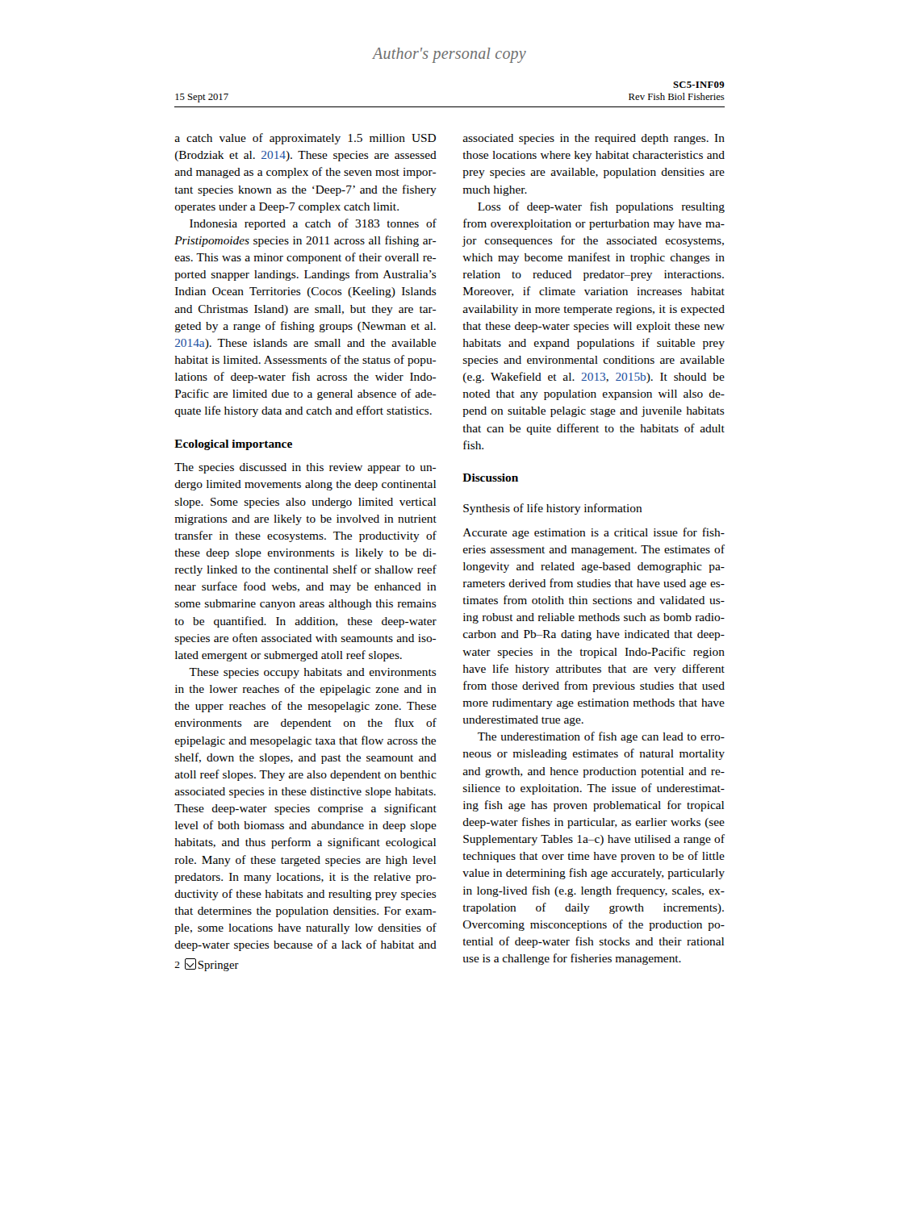Author's personal copy
15 Sept 2017
SC5-INF09 Rev Fish Biol Fisheries
a catch value of approximately 1.5 million USD (Brodziak et al. 2014). These species are assessed and managed as a complex of the seven most important species known as the ‘Deep-7’ and the fishery operates under a Deep-7 complex catch limit.
Indonesia reported a catch of 3183 tonnes of Pristipomoides species in 2011 across all fishing areas. This was a minor component of their overall reported snapper landings. Landings from Australia’s Indian Ocean Territories (Cocos (Keeling) Islands and Christmas Island) are small, but they are targeted by a range of fishing groups (Newman et al. 2014a). These islands are small and the available habitat is limited. Assessments of the status of populations of deep-water fish across the wider Indo-Pacific are limited due to a general absence of adequate life history data and catch and effort statistics.
Ecological importance
The species discussed in this review appear to undergo limited movements along the deep continental slope. Some species also undergo limited vertical migrations and are likely to be involved in nutrient transfer in these ecosystems. The productivity of these deep slope environments is likely to be directly linked to the continental shelf or shallow reef near surface food webs, and may be enhanced in some submarine canyon areas although this remains to be quantified. In addition, these deep-water species are often associated with seamounts and isolated emergent or submerged atoll reef slopes.
These species occupy habitats and environments in the lower reaches of the epipelagic zone and in the upper reaches of the mesopelagic zone. These environments are dependent on the flux of epipelagic and mesopelagic taxa that flow across the shelf, down the slopes, and past the seamount and atoll reef slopes. They are also dependent on benthic associated species in these distinctive slope habitats. These deep-water species comprise a significant level of both biomass and abundance in deep slope habitats, and thus perform a significant ecological role. Many of these targeted species are high level predators. In many locations, it is the relative productivity of these habitats and resulting prey species that determines the population densities. For example, some locations have naturally low densities of deep-water species because of a lack of habitat and associated species in the required depth ranges. In those locations where key habitat characteristics and prey species are available, population densities are much higher.
Loss of deep-water fish populations resulting from overexploitation or perturbation may have major consequences for the associated ecosystems, which may become manifest in trophic changes in relation to reduced predator–prey interactions. Moreover, if climate variation increases habitat availability in more temperate regions, it is expected that these deep-water species will exploit these new habitats and expand populations if suitable prey species and environmental conditions are available (e.g. Wakefield et al. 2013, 2015b). It should be noted that any population expansion will also depend on suitable pelagic stage and juvenile habitats that can be quite different to the habitats of adult fish.
Discussion
Synthesis of life history information
Accurate age estimation is a critical issue for fisheries assessment and management. The estimates of longevity and related age-based demographic parameters derived from studies that have used age estimates from otolith thin sections and validated using robust and reliable methods such as bomb radiocarbon and Pb–Ra dating have indicated that deep-water species in the tropical Indo-Pacific region have life history attributes that are very different from those derived from previous studies that used more rudimentary age estimation methods that have underestimated true age.
The underestimation of fish age can lead to erroneous or misleading estimates of natural mortality and growth, and hence production potential and resilience to exploitation. The issue of underestimating fish age has proven problematical for tropical deep-water fishes in particular, as earlier works (see Supplementary Tables 1a–c) have utilised a range of techniques that over time have proven to be of little value in determining fish age accurately, particularly in long-lived fish (e.g. length frequency, scales, extrapolation of daily growth increments). Overcoming misconceptions of the production potential of deep-water fish stocks and their rational use is a challenge for fisheries management.
2 Springer